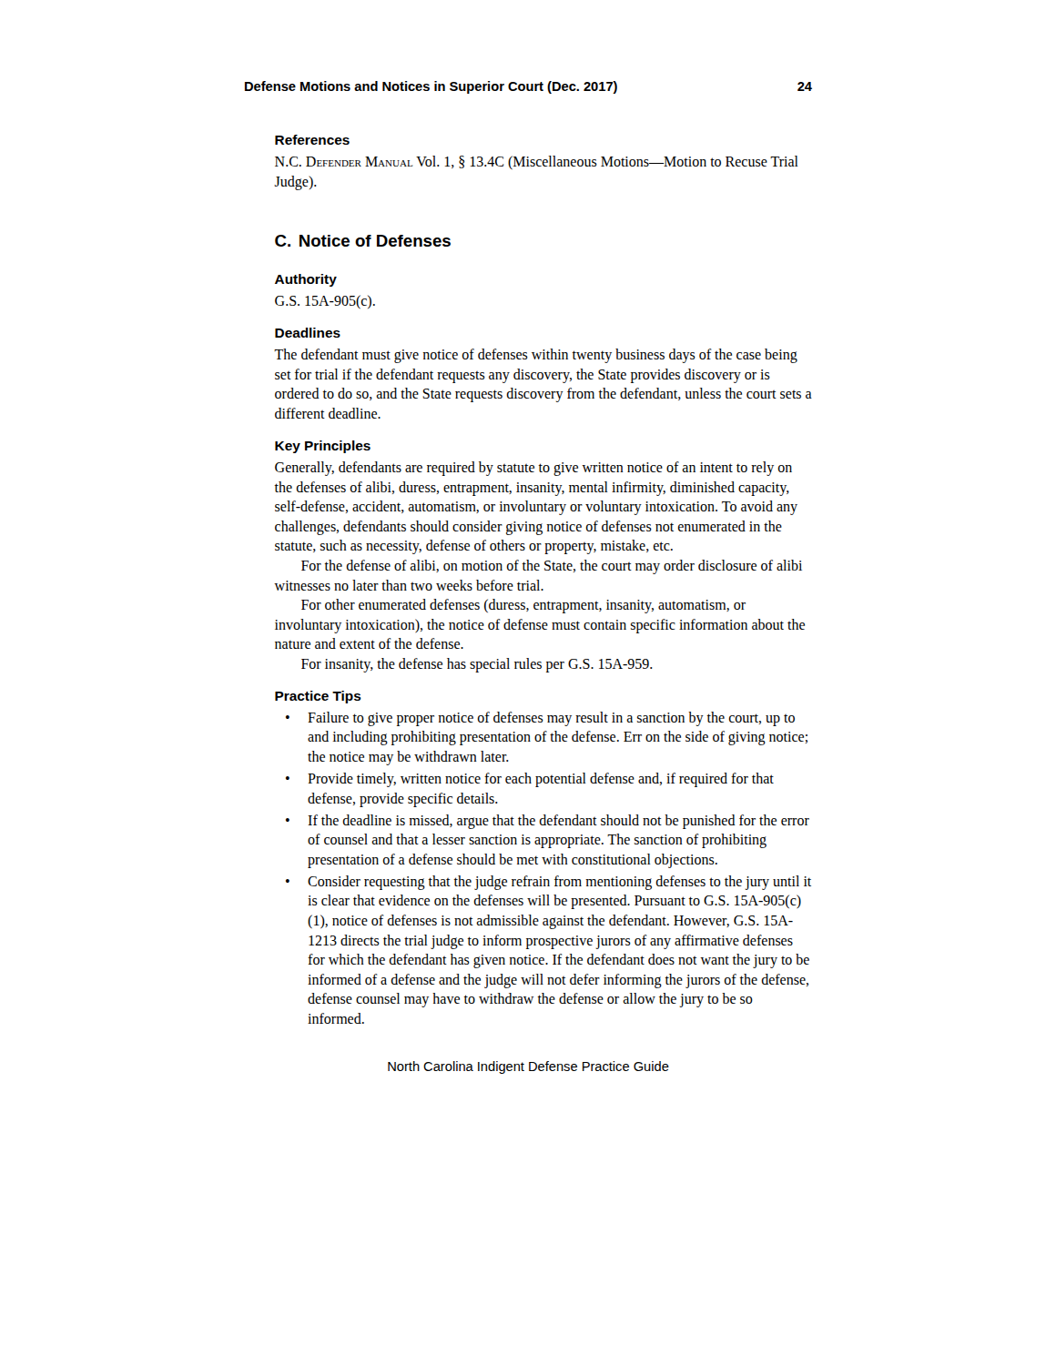Defense Motions and Notices in Superior Court (Dec. 2017) 24
References
N.C. Defender Manual Vol. 1, § 13.4C (Miscellaneous Motions—Motion to Recuse Trial Judge).
C. Notice of Defenses
Authority
G.S. 15A-905(c).
Deadlines
The defendant must give notice of defenses within twenty business days of the case being set for trial if the defendant requests any discovery, the State provides discovery or is ordered to do so, and the State requests discovery from the defendant, unless the court sets a different deadline.
Key Principles
Generally, defendants are required by statute to give written notice of an intent to rely on the defenses of alibi, duress, entrapment, insanity, mental infirmity, diminished capacity, self-defense, accident, automatism, or involuntary or voluntary intoxication. To avoid any challenges, defendants should consider giving notice of defenses not enumerated in the statute, such as necessity, defense of others or property, mistake, etc.
For the defense of alibi, on motion of the State, the court may order disclosure of alibi witnesses no later than two weeks before trial.
For other enumerated defenses (duress, entrapment, insanity, automatism, or involuntary intoxication), the notice of defense must contain specific information about the nature and extent of the defense.
For insanity, the defense has special rules per G.S. 15A-959.
Practice Tips
Failure to give proper notice of defenses may result in a sanction by the court, up to and including prohibiting presentation of the defense. Err on the side of giving notice; the notice may be withdrawn later.
Provide timely, written notice for each potential defense and, if required for that defense, provide specific details.
If the deadline is missed, argue that the defendant should not be punished for the error of counsel and that a lesser sanction is appropriate. The sanction of prohibiting presentation of a defense should be met with constitutional objections.
Consider requesting that the judge refrain from mentioning defenses to the jury until it is clear that evidence on the defenses will be presented. Pursuant to G.S. 15A-905(c)(1), notice of defenses is not admissible against the defendant. However, G.S. 15A-1213 directs the trial judge to inform prospective jurors of any affirmative defenses for which the defendant has given notice. If the defendant does not want the jury to be informed of a defense and the judge will not defer informing the jurors of the defense, defense counsel may have to withdraw the defense or allow the jury to be so informed.
North Carolina Indigent Defense Practice Guide